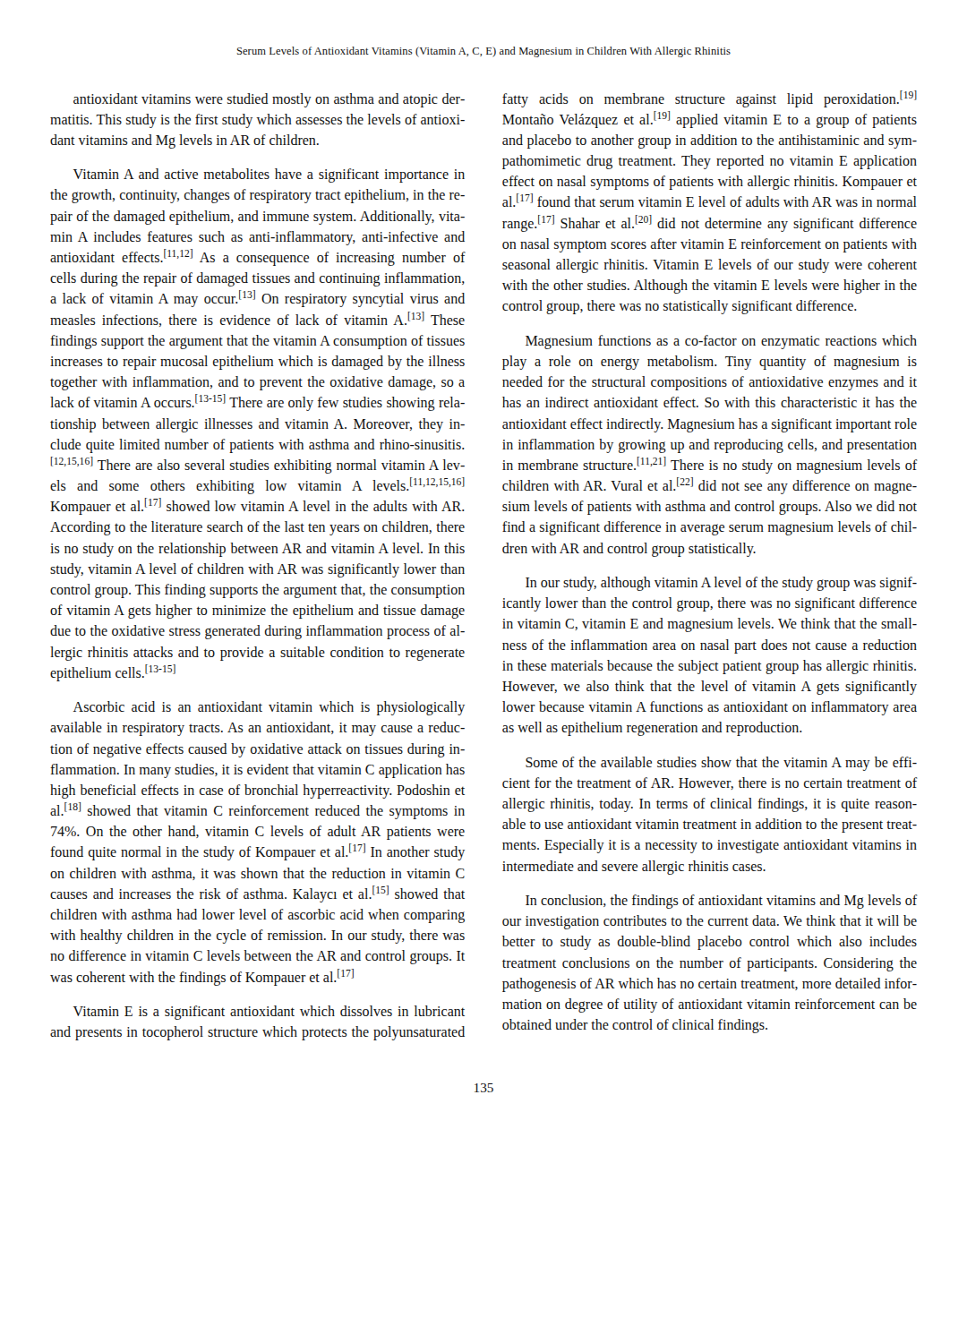Serum Levels of Antioxidant Vitamins (Vitamin A, C, E) and Magnesium in Children With Allergic Rhinitis
antioxidant vitamins were studied mostly on asthma and atopic dermatitis. This study is the first study which assesses the levels of antioxidant vitamins and Mg levels in AR of children.
Vitamin A and active metabolites have a significant importance in the growth, continuity, changes of respiratory tract epithelium, in the repair of the damaged epithelium, and immune system. Additionally, vitamin A includes features such as anti-inflammatory, anti-infective and antioxidant effects.[11,12] As a consequence of increasing number of cells during the repair of damaged tissues and continuing inflammation, a lack of vitamin A may occur.[13] On respiratory syncytial virus and measles infections, there is evidence of lack of vitamin A.[13] These findings support the argument that the vitamin A consumption of tissues increases to repair mucosal epithelium which is damaged by the illness together with inflammation, and to prevent the oxidative damage, so a lack of vitamin A occurs.[13-15] There are only few studies showing relationship between allergic illnesses and vitamin A. Moreover, they include quite limited number of patients with asthma and rhino-sinusitis.[12,15,16] There are also several studies exhibiting normal vitamin A levels and some others exhibiting low vitamin A levels.[11,12,15,16] Kompauer et al.[17] showed low vitamin A level in the adults with AR. According to the literature search of the last ten years on children, there is no study on the relationship between AR and vitamin A level. In this study, vitamin A level of children with AR was significantly lower than control group. This finding supports the argument that, the consumption of vitamin A gets higher to minimize the epithelium and tissue damage due to the oxidative stress generated during inflammation process of allergic rhinitis attacks and to provide a suitable condition to regenerate epithelium cells.[13-15]
Ascorbic acid is an antioxidant vitamin which is physiologically available in respiratory tracts. As an antioxidant, it may cause a reduction of negative effects caused by oxidative attack on tissues during inflammation. In many studies, it is evident that vitamin C application has high beneficial effects in case of bronchial hyperreactivity. Podoshin et al.[18] showed that vitamin C reinforcement reduced the symptoms in 74%. On the other hand, vitamin C levels of adult AR patients were found quite normal in the study of Kompauer et al.[17] In another study on children with asthma, it was shown that the reduction in vitamin C causes and increases the risk of asthma. Kalaycı et al.[15] showed that children with asthma had lower level of ascorbic acid when comparing with healthy children in the cycle of remission. In our study, there was no difference in vitamin C levels between the AR and control groups. It was coherent with the findings of Kompauer et al.[17]
Vitamin E is a significant antioxidant which dissolves in lubricant and presents in tocopherol structure which protects the polyunsaturated fatty acids on membrane structure against lipid peroxidation.[19] Montaño Velázquez et al.[19] applied vitamin E to a group of patients and placebo to another group in addition to the antihistaminic and sympathomimetic drug treatment. They reported no vitamin E application effect on nasal symptoms of patients with allergic rhinitis. Kompauer et al.[17] found that serum vitamin E level of adults with AR was in normal range.[17] Shahar et al.[20] did not determine any significant difference on nasal symptom scores after vitamin E reinforcement on patients with seasonal allergic rhinitis. Vitamin E levels of our study were coherent with the other studies. Although the vitamin E levels were higher in the control group, there was no statistically significant difference.
Magnesium functions as a co-factor on enzymatic reactions which play a role on energy metabolism. Tiny quantity of magnesium is needed for the structural compositions of antioxidative enzymes and it has an indirect antioxidant effect. So with this characteristic it has the antioxidant effect indirectly. Magnesium has a significant important role in inflammation by growing up and reproducing cells, and presentation in membrane structure.[11,21] There is no study on magnesium levels of children with AR. Vural et al.[22] did not see any difference on magnesium levels of patients with asthma and control groups. Also we did not find a significant difference in average serum magnesium levels of children with AR and control group statistically.
In our study, although vitamin A level of the study group was significantly lower than the control group, there was no significant difference in vitamin C, vitamin E and magnesium levels. We think that the smallness of the inflammation area on nasal part does not cause a reduction in these materials because the subject patient group has allergic rhinitis. However, we also think that the level of vitamin A gets significantly lower because vitamin A functions as antioxidant on inflammatory area as well as epithelium regeneration and reproduction.
Some of the available studies show that the vitamin A may be efficient for the treatment of AR. However, there is no certain treatment of allergic rhinitis, today. In terms of clinical findings, it is quite reasonable to use antioxidant vitamin treatment in addition to the present treatments. Especially it is a necessity to investigate antioxidant vitamins in intermediate and severe allergic rhinitis cases.
In conclusion, the findings of antioxidant vitamins and Mg levels of our investigation contributes to the current data. We think that it will be better to study as double-blind placebo control which also includes treatment conclusions on the number of participants. Considering the pathogenesis of AR which has no certain treatment, more detailed information on degree of utility of antioxidant vitamin reinforcement can be obtained under the control of clinical findings.
135